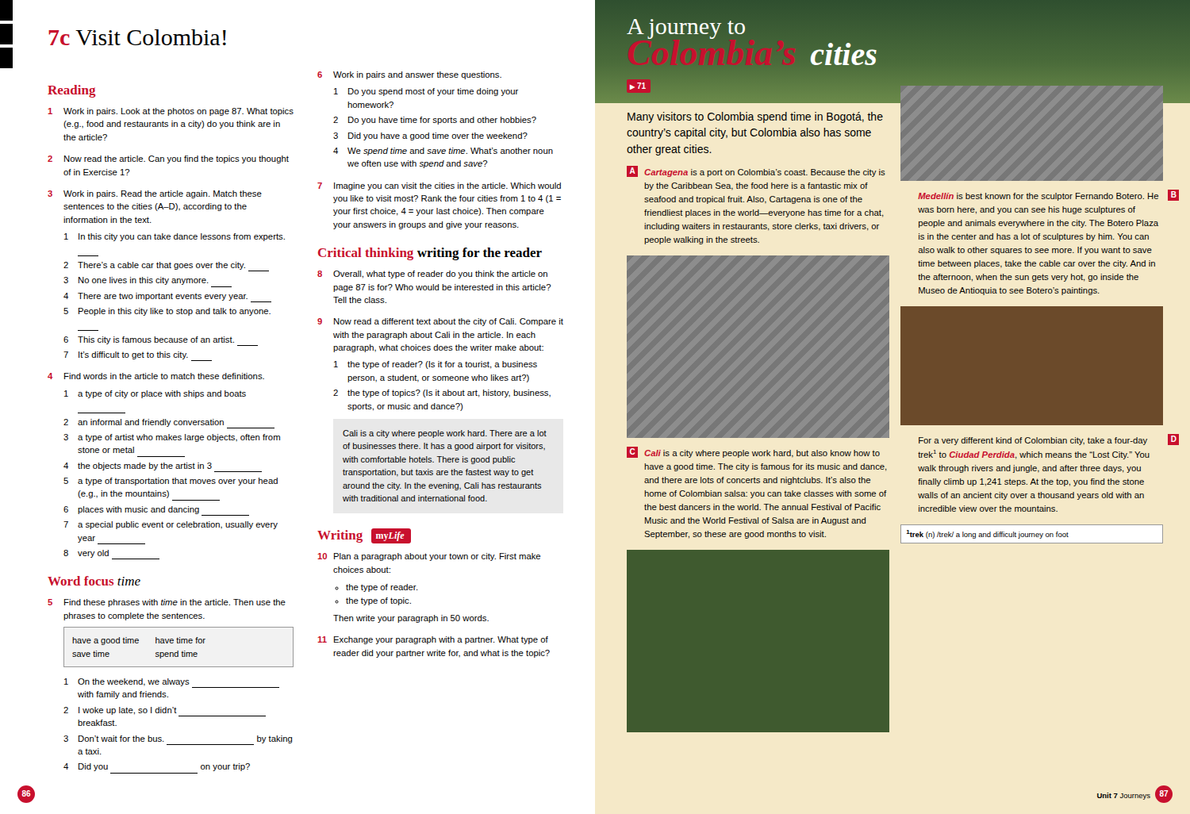7c Visit Colombia!
Reading
1 Work in pairs. Look at the photos on page 87. What topics (e.g., food and restaurants in a city) do you think are in the article?
2 Now read the article. Can you find the topics you thought of in Exercise 1?
3 Work in pairs. Read the article again. Match these sentences to the cities (A–D), according to the information in the text.
In this city you can take dance lessons from experts.
There’s a cable car that goes over the city.
No one lives in this city anymore.
There are two important events every year.
People in this city like to stop and talk to anyone.
This city is famous because of an artist.
It’s difficult to get to this city.
4 Find words in the article to match these definitions.
a type of city or place with ships and boats
an informal and friendly conversation
a type of artist who makes large objects, often from stone or metal
the objects made by the artist in 3
a type of transportation that moves over your head (e.g., in the mountains)
places with music and dancing
a special public event or celebration, usually every year
very old
Word focus time
5 Find these phrases with time in the article. Then use the phrases to complete the sentences.
have a good time
save time
have time for
spend time
On the weekend, we always with family and friends.
I woke up late, so I didn’t breakfast.
Don’t wait for the bus. by taking a taxi.
Did you on your trip?
6 Work in pairs and answer these questions.
Do you spend most of your time doing your homework?
Do you have time for sports and other hobbies?
Did you have a good time over the weekend?
We spend time and save time. What’s another noun we often use with spend and save?
7 Imagine you can visit the cities in the article. Which would you like to visit most? Rank the four cities from 1 to 4 (1 = your first choice, 4 = your last choice). Then compare your answers in groups and give your reasons.
Critical thinking writing for the reader
8 Overall, what type of reader do you think the article on page 87 is for? Who would be interested in this article? Tell the class.
9 Now read a different text about the city of Cali. Compare it with the paragraph about Cali in the article. In each paragraph, what choices does the writer make about:
the type of reader? (Is it for a tourist, a business person, a student, or someone who likes art?)
the type of topics? (Is it about art, history, business, sports, or music and dance?)
Cali is a city where people work hard. There are a lot of businesses there. It has a good airport for visitors, with comfortable hotels. There is good public transportation, but taxis are the fastest way to get around the city. In the evening, Cali has restaurants with traditional and international food.
Writing my Life
10 Plan a paragraph about your town or city. First make choices about:
the type of reader.
the type of topic.
Then write your paragraph in 50 words.
11 Exchange your paragraph with a partner. What type of reader did your partner write for, and what is the topic?
86
A journey to
Colombia’s cities
71
Many visitors to Colombia spend time in Bogotá, the country’s capital city, but Colombia also has some other great cities.
A
Cartagena is a port on Colombia’s coast. Because the city is by the Caribbean Sea, the food here is a fantastic mix of seafood and tropical fruit. Also, Cartagena is one of the friendliest places in the world—everyone has time for a chat, including waiters in restaurants, store clerks, taxi drivers, or people walking in the streets.
C
Cali is a city where people work hard, but also know how to have a good time. The city is famous for its music and dance, and there are lots of concerts and nightclubs. It’s also the home of Colombian salsa: you can take classes with some of the best dancers in the world. The annual Festival of Pacific Music and the World Festival of Salsa are in August and September, so these are good months to visit.
B
Medellín is best known for the sculptor Fernando Botero. He was born here, and you can see his huge sculptures of people and animals everywhere in the city. The Botero Plaza is in the center and has a lot of sculptures by him. You can also walk to other squares to see more. If you want to save time between places, take the cable car over the city. And in the afternoon, when the sun gets very hot, go inside the Museo de Antioquia to see Botero’s paintings.
D
For a very different kind of Colombian city, take a four-day trek1 to Ciudad Perdida, which means the “Lost City.” You walk through rivers and jungle, and after three days, you finally climb up 1,241 steps. At the top, you find the stone walls of an ancient city over a thousand years old with an incredible view over the mountains.
1trek (n) /trek/ a long and difficult journey on foot
Unit 7 Journeys
87